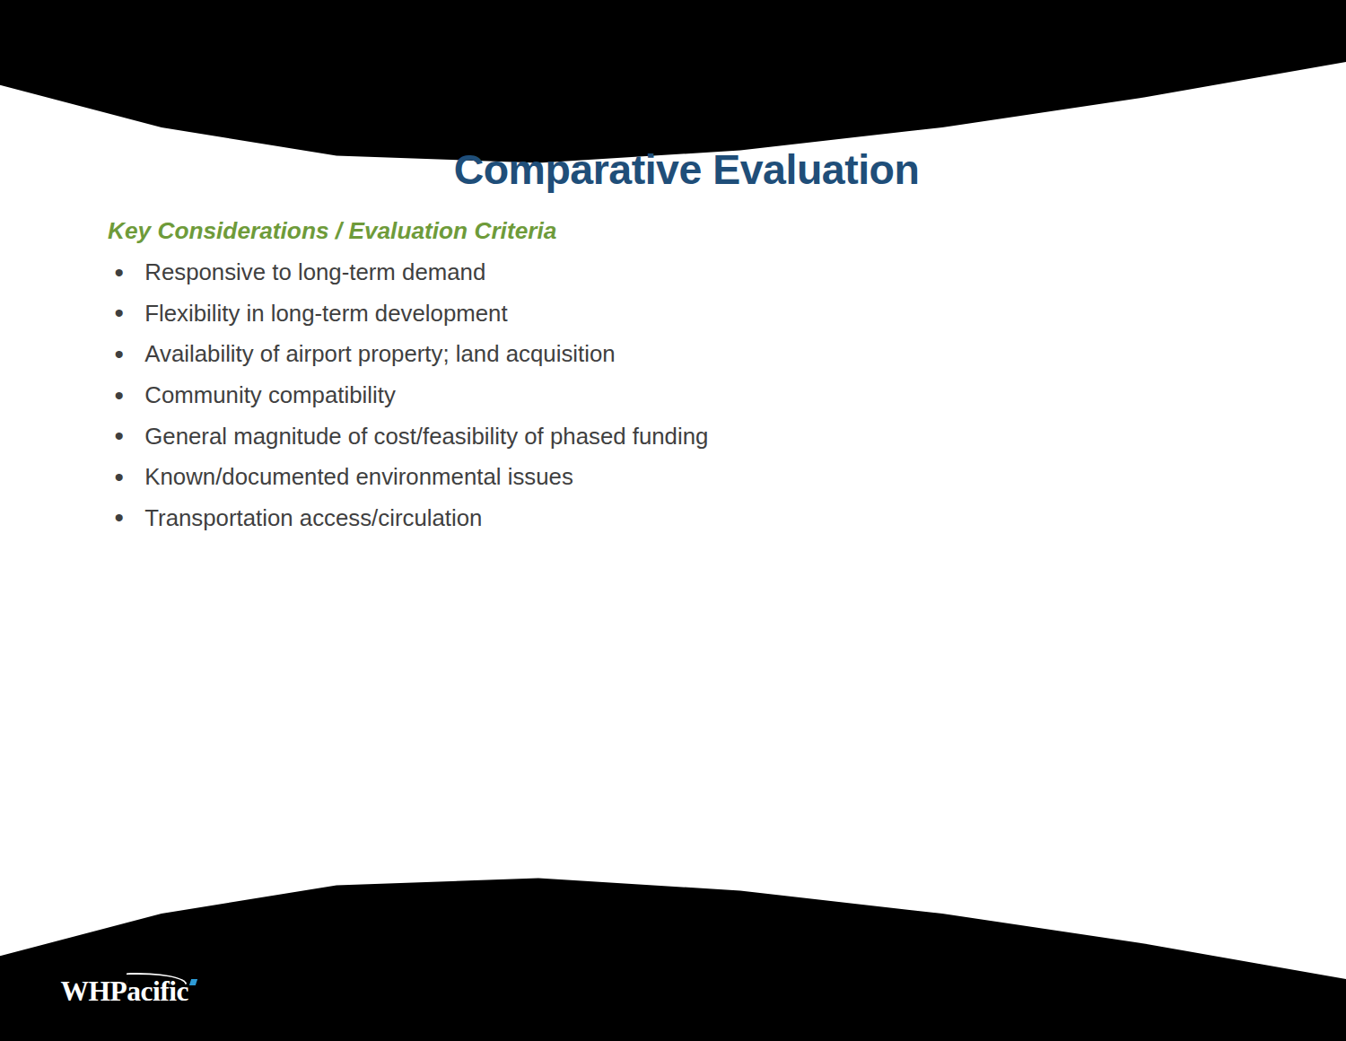Comparative Evaluation
Key Considerations / Evaluation Criteria
Responsive to long-term demand
Flexibility in long-term development
Availability of airport property; land acquisition
Community compatibility
General magnitude of cost/feasibility of phased funding
Known/documented environmental issues
Transportation access/circulation
WHPacific